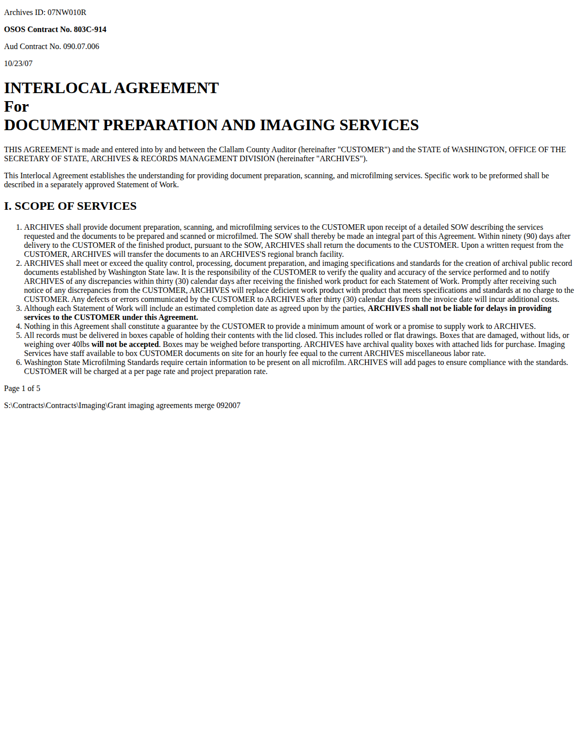Archives ID: 07NW010R
OSOS Contract No. 803C-914
Aud Contract No. 090.07.006
10/23/07
INTERLOCAL AGREEMENT
For
DOCUMENT PREPARATION AND IMAGING SERVICES
THIS AGREEMENT is made and entered into by and between the Clallam County Auditor (hereinafter "CUSTOMER") and the STATE of WASHINGTON, OFFICE OF THE SECRETARY OF STATE, ARCHIVES & RECORDS MANAGEMENT DIVISION (hereinafter "ARCHIVES").
This Interlocal Agreement establishes the understanding for providing document preparation, scanning, and microfilming services. Specific work to be preformed shall be described in a separately approved Statement of Work.
I. SCOPE OF SERVICES
ARCHIVES shall provide document preparation, scanning, and microfilming services to the CUSTOMER upon receipt of a detailed SOW describing the services requested and the documents to be prepared and scanned or microfilmed. The SOW shall thereby be made an integral part of this Agreement. Within ninety (90) days after delivery to the CUSTOMER of the finished product, pursuant to the SOW, ARCHIVES shall return the documents to the CUSTOMER. Upon a written request from the CUSTOMER, ARCHIVES will transfer the documents to an ARCHIVES'S regional branch facility.
ARCHIVES shall meet or exceed the quality control, processing, document preparation, and imaging specifications and standards for the creation of archival public record documents established by Washington State law. It is the responsibility of the CUSTOMER to verify the quality and accuracy of the service performed and to notify ARCHIVES of any discrepancies within thirty (30) calendar days after receiving the finished work product for each Statement of Work. Promptly after receiving such notice of any discrepancies from the CUSTOMER, ARCHIVES will replace deficient work product with product that meets specifications and standards at no charge to the CUSTOMER. Any defects or errors communicated by the CUSTOMER to ARCHIVES after thirty (30) calendar days from the invoice date will incur additional costs.
Although each Statement of Work will include an estimated completion date as agreed upon by the parties, ARCHIVES shall not be liable for delays in providing services to the CUSTOMER under this Agreement.
Nothing in this Agreement shall constitute a guarantee by the CUSTOMER to provide a minimum amount of work or a promise to supply work to ARCHIVES.
All records must be delivered in boxes capable of holding their contents with the lid closed. This includes rolled or flat drawings. Boxes that are damaged, without lids, or weighing over 40lbs will not be accepted. Boxes may be weighed before transporting. ARCHIVES have archival quality boxes with attached lids for purchase. Imaging Services have staff available to box CUSTOMER documents on site for an hourly fee equal to the current ARCHIVES miscellaneous labor rate.
Washington State Microfilming Standards require certain information to be present on all microfilm. ARCHIVES will add pages to ensure compliance with the standards. CUSTOMER will be charged at a per page rate and project preparation rate.
Page 1 of 5
S:\Contracts\Contracts\Imaging\Grant imaging agreements merge 092007